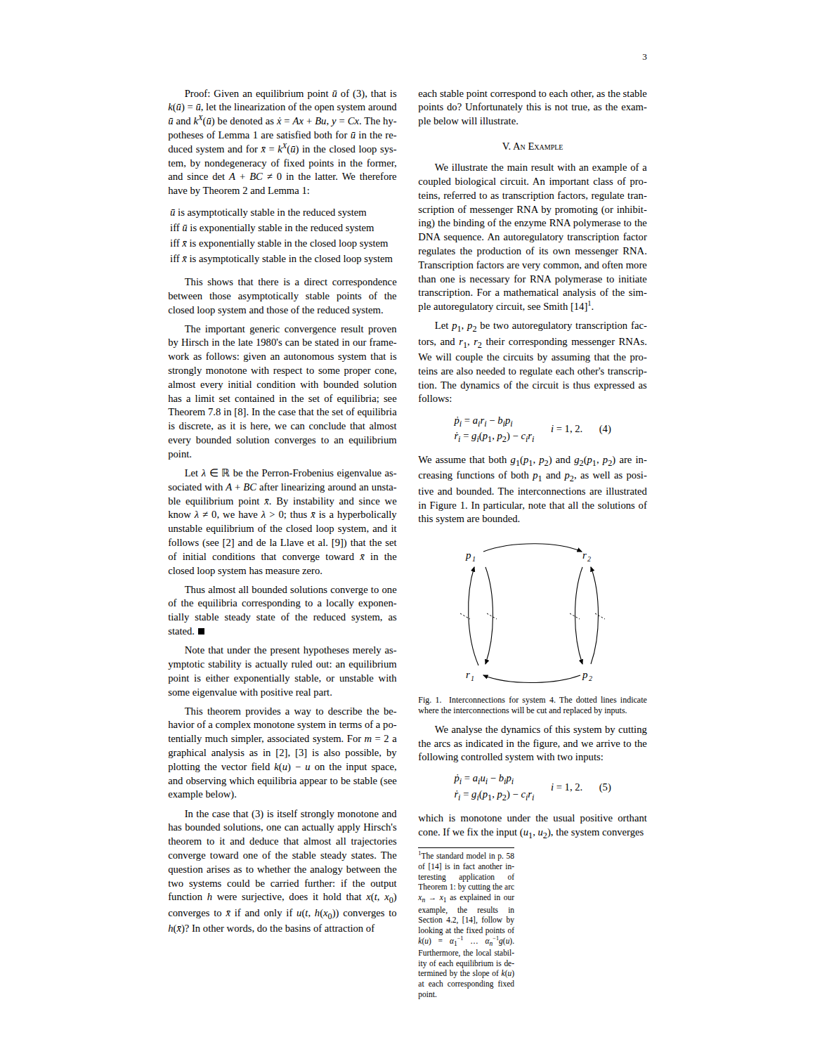3
Proof: Given an equilibrium point ū of (3), that is k(ū) = ū, let the linearization of the open system around ū and kX(ū) be denoted as ẋ = Ax + Bu, y = Cx. The hypotheses of Lemma 1 are satisfied both for ū in the reduced system and for x̄ = kX(ū) in the closed loop system, by nondegeneracy of fixed points in the former, and since det A + BC ≠ 0 in the latter. We therefore have by Theorem 2 and Lemma 1:
ū is asymptotically stable in the reduced system
iff ū is exponentially stable in the reduced system
iff x̄ is exponentially stable in the closed loop system
iff x̄ is asymptotically stable in the closed loop system
This shows that there is a direct correspondence between those asymptotically stable points of the closed loop system and those of the reduced system.
The important generic convergence result proven by Hirsch in the late 1980's can be stated in our framework as follows: given an autonomous system that is strongly monotone with respect to some proper cone, almost every initial condition with bounded solution has a limit set contained in the set of equilibria; see Theorem 7.8 in [8]. In the case that the set of equilibria is discrete, as it is here, we can conclude that almost every bounded solution converges to an equilibrium point.
Let λ ∈ ℝ be the Perron-Frobenius eigenvalue associated with A + BC after linearizing around an unstable equilibrium point x̄. By instability and since we know λ ≠ 0, we have λ > 0; thus x̄ is a hyperbolically unstable equilibrium of the closed loop system, and it follows (see [2] and de la Llave et al. [9]) that the set of initial conditions that converge toward x̄ in the closed loop system has measure zero.
Thus almost all bounded solutions converge to one of the equilibria corresponding to a locally exponentially stable steady state of the reduced system, as stated.
Note that under the present hypotheses merely asymptotic stability is actually ruled out: an equilibrium point is either exponentially stable, or unstable with some eigenvalue with positive real part.
This theorem provides a way to describe the behavior of a complex monotone system in terms of a potentially much simpler, associated system. For m = 2 a graphical analysis as in [2], [3] is also possible, by plotting the vector field k(u) − u on the input space, and observing which equilibria appear to be stable (see example below).
In the case that (3) is itself strongly monotone and has bounded solutions, one can actually apply Hirsch's theorem to it and deduce that almost all trajectories converge toward one of the stable steady states. The question arises as to whether the analogy between the two systems could be carried further: if the output function h were surjective, does it hold that x(t, x0) converges to x̄ if and only if u(t, h(x0)) converges to h(x̄)? In other words, do the basins of attraction of
each stable point correspond to each other, as the stable points do? Unfortunately this is not true, as the example below will illustrate.
V. An Example
We illustrate the main result with an example of a coupled biological circuit. An important class of proteins, referred to as transcription factors, regulate transcription of messenger RNA by promoting (or inhibiting) the binding of the enzyme RNA polymerase to the DNA sequence. An autoregulatory transcription factor regulates the production of its own messenger RNA. Transcription factors are very common, and often more than one is necessary for RNA polymerase to initiate transcription. For a mathematical analysis of the simple autoregulatory circuit, see Smith [14]1.
Let p1, p2 be two autoregulatory transcription factors, and r1, r2 their corresponding messenger RNAs. We will couple the circuits by assuming that the proteins are also needed to regulate each other's transcription. The dynamics of the circuit is thus expressed as follows:
ṗi = airi − bipi
ṙi = gi(p1, p2) − ciri
i = 1, 2.
(4)
We assume that both g1(p1, p2) and g2(p1, p2) are increasing functions of both p1 and p2, as well as positive and bounded. The interconnections are illustrated in Figure 1. In particular, note that all the solutions of this system are bounded.
p 1 r 2 r 1 p 2
Fig. 1. Interconnections for system 4. The dotted lines indicate where the interconnections will be cut and replaced by inputs.
We analyse the dynamics of this system by cutting the arcs as indicated in the figure, and we arrive to the following controlled system with two inputs:
ṗi = aiui − bipi
ṙi = gi(p1, p2) − ciri
i = 1, 2.
(5)
which is monotone under the usual positive orthant cone. If we fix the input (u1, u2), the system converges
1The standard model in p. 58 of [14] is in fact another interesting application of Theorem 1: by cutting the arc xn → x1 as explained in our example, the results in Section 4.2, [14], follow by looking at the fixed points of k(u) = α1−1 … αn−1g(u). Furthermore, the local stability of each equilibrium is determined by the slope of k(u) at each corresponding fixed point.